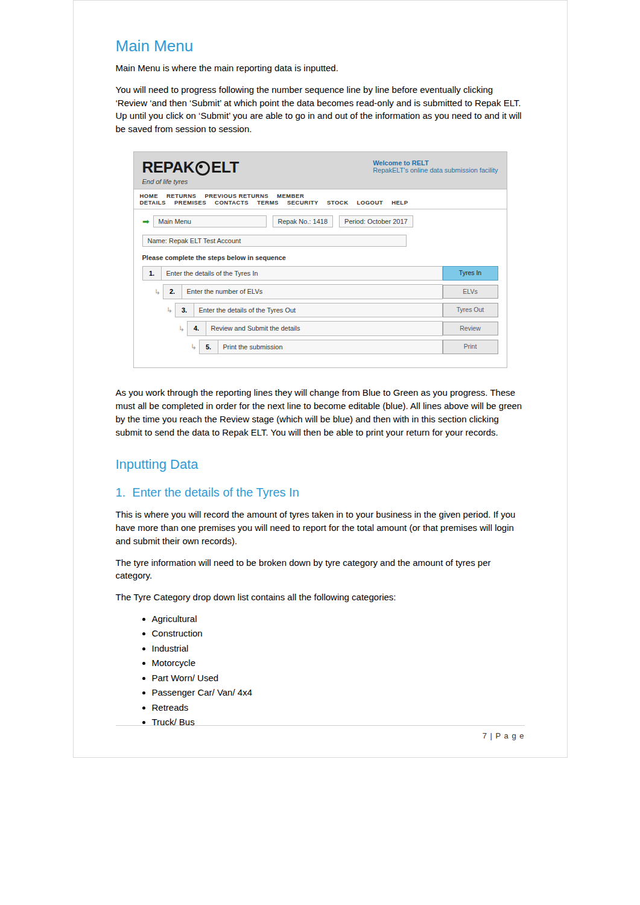Main Menu
Main Menu is where the main reporting data is inputted.
You will need to progress following the number sequence line by line before eventually clicking ‘Review ‘and then ‘Submit’ at which point the data becomes read-only and is submitted to Repak ELT. Up until you click on ‘Submit’ you are able to go in and out of the information as you need to and it will be saved from session to session.
REPAK ELT
End of life tyres
Welcome to RELT RepakELT's online data submission facility
HOME RETURNS PREVIOUS RETURNS MEMBER DETAILS PREMISES CONTACTS TERMS SECURITY STOCK LOGOUT HELP
➡ Main Menu Repak No.: 1418 Period: October 2017
Name: Repak ELT Test Account
Please complete the steps below in sequence
1. Enter the details of the Tyres In Tyres In
↳ 2. Enter the number of ELVs ELVs
↳ 3. Enter the details of the Tyres Out Tyres Out
↳ 4. Review and Submit the details Review
↳ 5. Print the submission Print
As you work through the reporting lines they will change from Blue to Green as you progress. These must all be completed in order for the next line to become editable (blue). All lines above will be green by the time you reach the Review stage (which will be blue) and then with in this section clicking submit to send the data to Repak ELT. You will then be able to print your return for your records.
Inputting Data
1. Enter the details of the Tyres In
This is where you will record the amount of tyres taken in to your business in the given period. If you have more than one premises you will need to report for the total amount (or that premises will login and submit their own records).
The tyre information will need to be broken down by tyre category and the amount of tyres per category.
The Tyre Category drop down list contains all the following categories:
Agricultural
Construction
Industrial
Motorcycle
Part Worn/ Used
Passenger Car/ Van/ 4x4
Retreads
Truck/ Bus
7 | P a g e